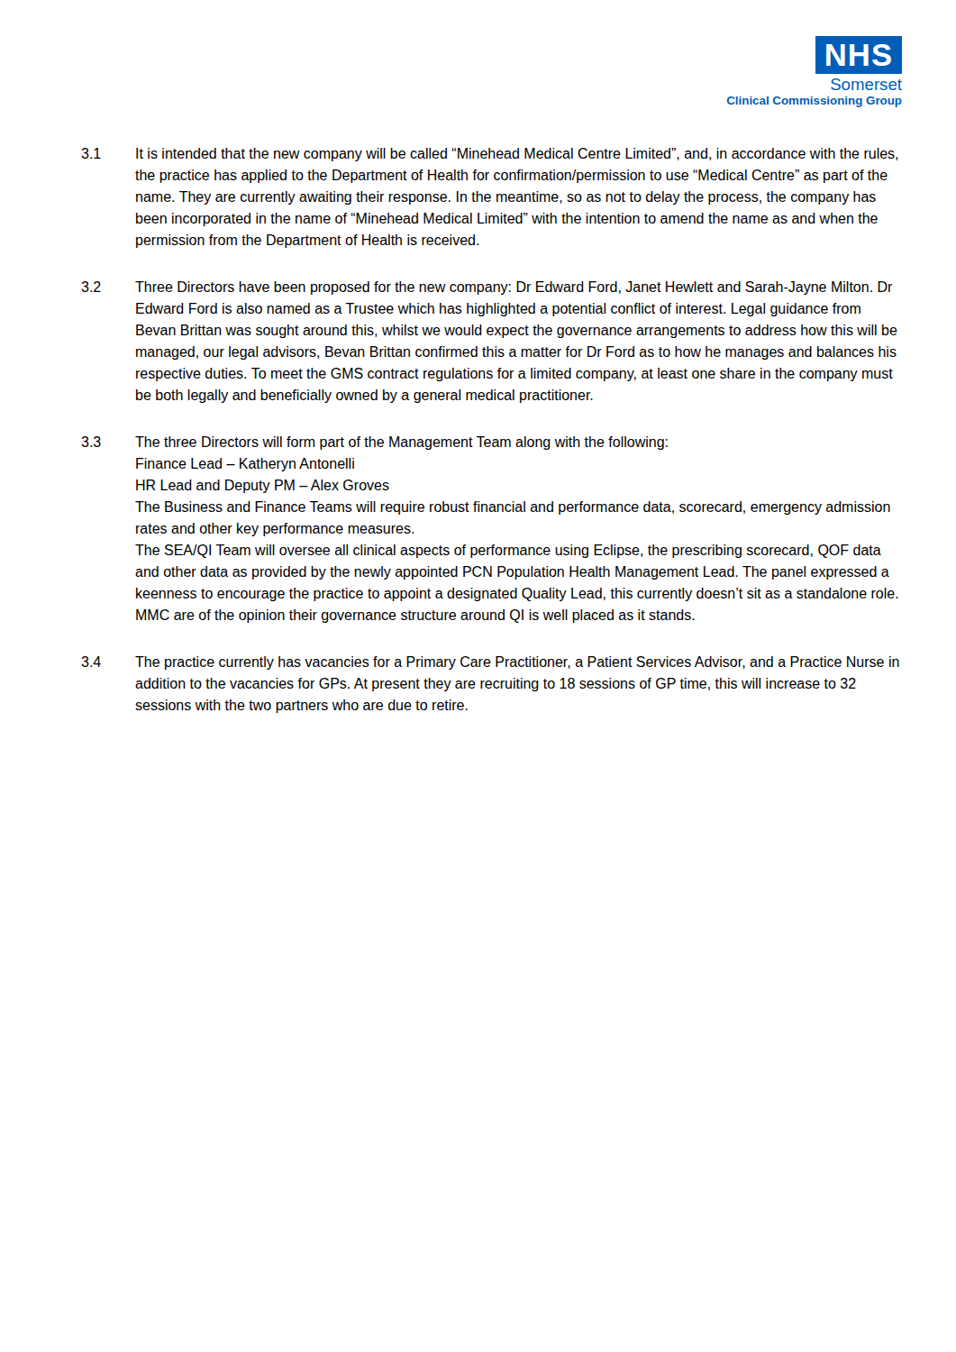NHS
Somerset
Clinical Commissioning Group
3.1
It is intended that the new company will be called “Minehead Medical Centre Limited”, and, in accordance with the rules, the practice has applied to the Department of Health for confirmation/permission to use “Medical Centre” as part of the name. They are currently awaiting their response. In the meantime, so as not to delay the process, the company has been incorporated in the name of “Minehead Medical Limited” with the intention to amend the name as and when the permission from the Department of Health is received.
3.2
Three Directors have been proposed for the new company: Dr Edward Ford, Janet Hewlett and Sarah-Jayne Milton. Dr Edward Ford is also named as a Trustee which has highlighted a potential conflict of interest. Legal guidance from Bevan Brittan was sought around this, whilst we would expect the governance arrangements to address how this will be managed, our legal advisors, Bevan Brittan confirmed this a matter for Dr Ford as to how he manages and balances his respective duties. To meet the GMS contract regulations for a limited company, at least one share in the company must be both legally and beneficially owned by a general medical practitioner.
3.3
The three Directors will form part of the Management Team along with the following:
Finance Lead – Katheryn Antonelli
HR Lead and Deputy PM – Alex Groves
The Business and Finance Teams will require robust financial and performance data, scorecard, emergency admission rates and other key performance measures.
The SEA/QI Team will oversee all clinical aspects of performance using Eclipse, the prescribing scorecard, QOF data and other data as provided by the newly appointed PCN Population Health Management Lead. The panel expressed a keenness to encourage the practice to appoint a designated Quality Lead, this currently doesn’t sit as a standalone role. MMC are of the opinion their governance structure around QI is well placed as it stands.
3.4
The practice currently has vacancies for a Primary Care Practitioner, a Patient Services Advisor, and a Practice Nurse in addition to the vacancies for GPs. At present they are recruiting to 18 sessions of GP time, this will increase to 32 sessions with the two partners who are due to retire.